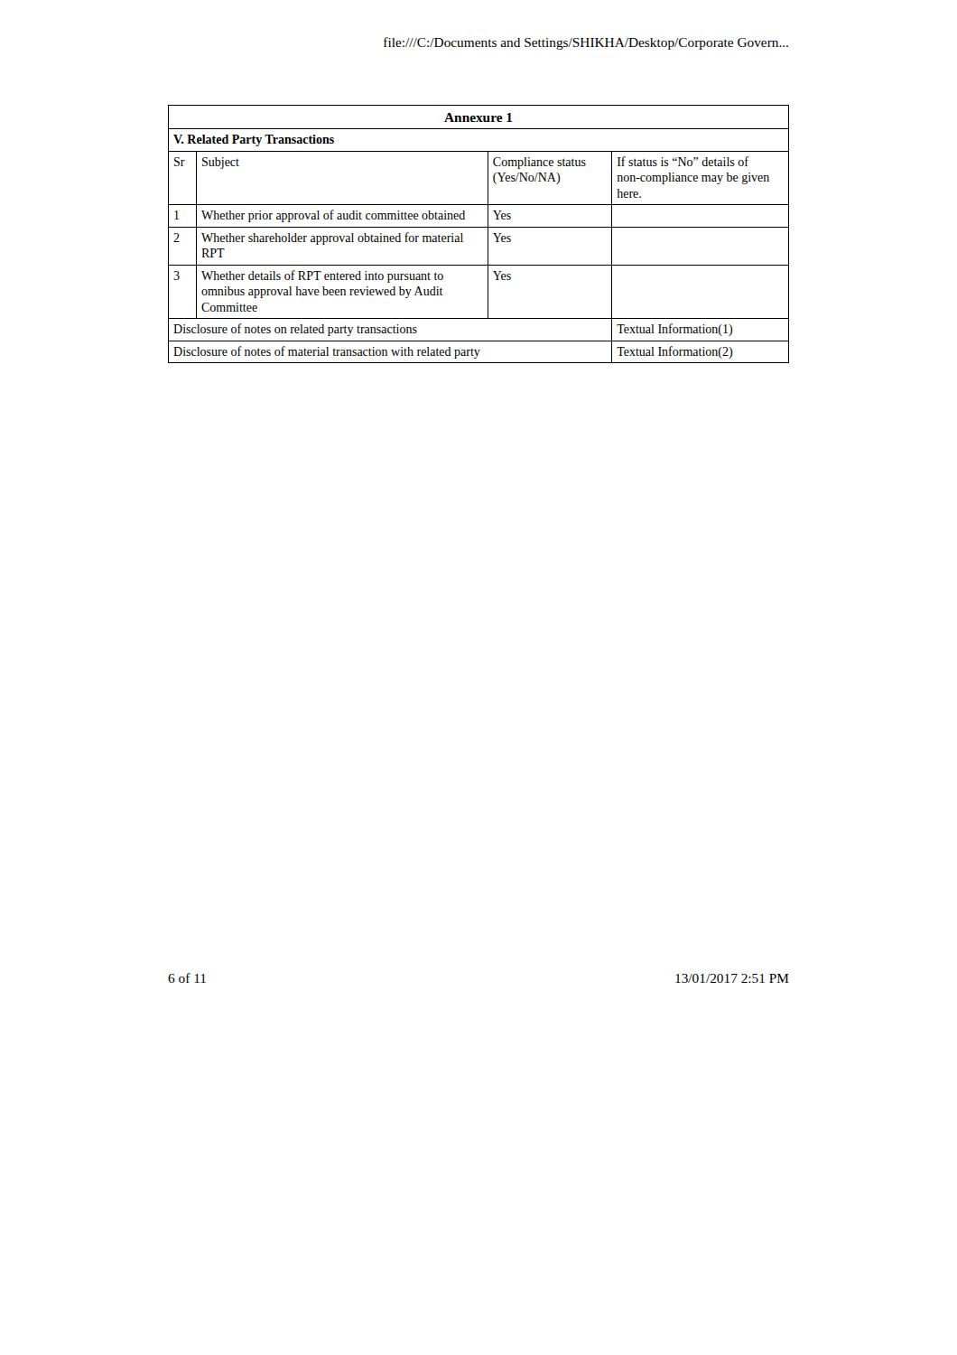file:///C:/Documents and Settings/SHIKHA/Desktop/Corporate Govern...
| Annexure 1 |
| V. Related Party Transactions |
| Sr | Subject | Compliance status (Yes/No/NA) | If status is “No” details of non-compliance may be given here. |
| 1 | Whether prior approval of audit committee obtained | Yes | |
| 2 | Whether shareholder approval obtained for material RPT | Yes | |
| 3 | Whether details of RPT entered into pursuant to omnibus approval have been reviewed by Audit Committee | Yes | |
| Disclosure of notes on related party transactions | Textual Information(1) |
| Disclosure of notes of material transaction with related party | Textual Information(2) |
6 of 11 13/01/2017 2:51 PM